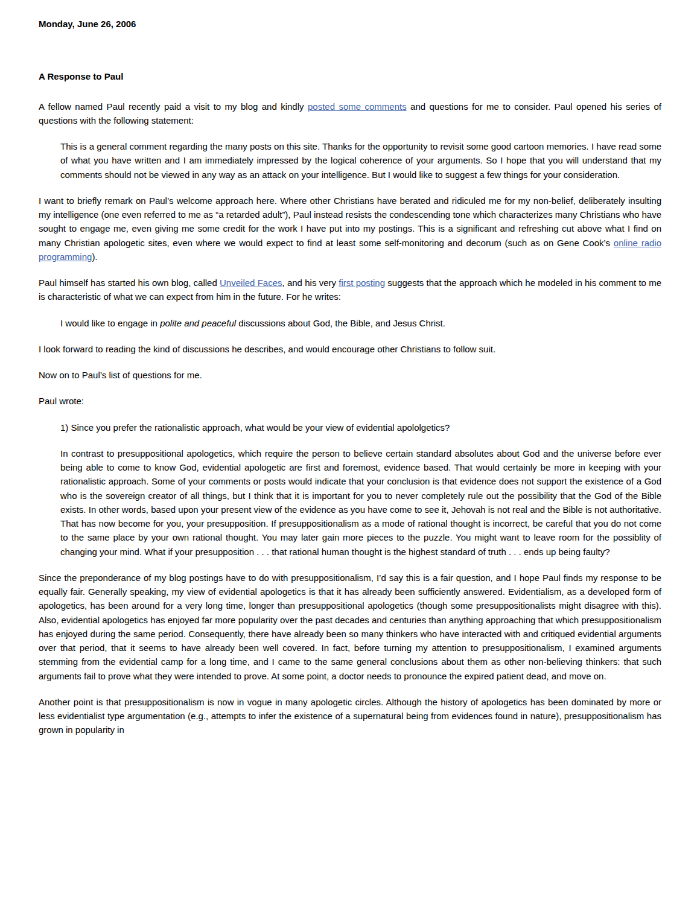Monday, June 26, 2006
A Response to Paul
A fellow named Paul recently paid a visit to my blog and kindly posted some comments and questions for me to consider. Paul opened his series of questions with the following statement:
This is a general comment regarding the many posts on this site. Thanks for the opportunity to revisit some good cartoon memories. I have read some of what you have written and I am immediately impressed by the logical coherence of your arguments. So I hope that you will understand that my comments should not be viewed in any way as an attack on your intelligence. But I would like to suggest a few things for your consideration.
I want to briefly remark on Paul’s welcome approach here. Where other Christians have berated and ridiculed me for my non-belief, deliberately insulting my intelligence (one even referred to me as “a retarded adult”), Paul instead resists the condescending tone which characterizes many Christians who have sought to engage me, even giving me some credit for the work I have put into my postings. This is a significant and refreshing cut above what I find on many Christian apologetic sites, even where we would expect to find at least some self-monitoring and decorum (such as on Gene Cook’s online radio programming).
Paul himself has started his own blog, called Unveiled Faces, and his very first posting suggests that the approach which he modeled in his comment to me is characteristic of what we can expect from him in the future. For he writes:
I would like to engage in polite and peaceful discussions about God, the Bible, and Jesus Christ.
I look forward to reading the kind of discussions he describes, and would encourage other Christians to follow suit.
Now on to Paul’s list of questions for me.
Paul wrote:
1) Since you prefer the rationalistic approach, what would be your view of evidential apololgetics?
In contrast to presuppositional apologetics, which require the person to believe certain standard absolutes about God and the universe before ever being able to come to know God, evidential apologetic are first and foremost, evidence based. That would certainly be more in keeping with your rationalistic approach. Some of your comments or posts would indicate that your conclusion is that evidence does not support the existence of a God who is the sovereign creator of all things, but I think that it is important for you to never completely rule out the possibility that the God of the Bible exists. In other words, based upon your present view of the evidence as you have come to see it, Jehovah is not real and the Bible is not authoritative. That has now become for you, your presupposition. If presuppositionalism as a mode of rational thought is incorrect, be careful that you do not come to the same place by your own rational thought. You may later gain more pieces to the puzzle. You might want to leave room for the possiblity of changing your mind. What if your presupposition . . . that rational human thought is the highest standard of truth . . . ends up being faulty?
Since the preponderance of my blog postings have to do with presuppositionalism, I’d say this is a fair question, and I hope Paul finds my response to be equally fair. Generally speaking, my view of evidential apologetics is that it has already been sufficiently answered. Evidentialism, as a developed form of apologetics, has been around for a very long time, longer than presuppositional apologetics (though some presuppositionalists might disagree with this). Also, evidential apologetics has enjoyed far more popularity over the past decades and centuries than anything approaching that which presuppositionalism has enjoyed during the same period. Consequently, there have already been so many thinkers who have interacted with and critiqued evidential arguments over that period, that it seems to have already been well covered. In fact, before turning my attention to presuppositionalism, I examined arguments stemming from the evidential camp for a long time, and I came to the same general conclusions about them as other non-believing thinkers: that such arguments fail to prove what they were intended to prove. At some point, a doctor needs to pronounce the expired patient dead, and move on.
Another point is that presuppositionalism is now in vogue in many apologetic circles. Although the history of apologetics has been dominated by more or less evidentialist type argumentation (e.g., attempts to infer the existence of a supernatural being from evidences found in nature), presuppositionalism has grown in popularity in